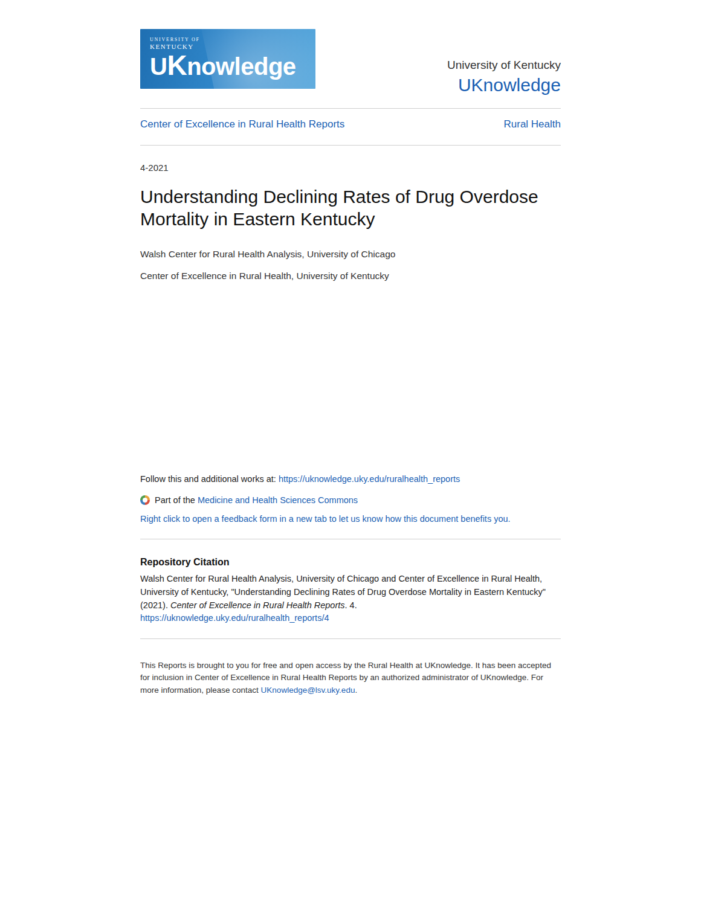University of Kentucky
UKnowledge
University of Kentucky
UKnowledge
Center of Excellence in Rural Health Reports
Rural Health
4-2021
Understanding Declining Rates of Drug Overdose Mortality in Eastern Kentucky
Walsh Center for Rural Health Analysis, University of Chicago
Center of Excellence in Rural Health, University of Kentucky
Follow this and additional works at: https://uknowledge.uky.edu/ruralhealth_reports
Part of the Medicine and Health Sciences Commons
Right click to open a feedback form in a new tab to let us know how this document benefits you.
Repository Citation
Walsh Center for Rural Health Analysis, University of Chicago and Center of Excellence in Rural Health, University of Kentucky, "Understanding Declining Rates of Drug Overdose Mortality in Eastern Kentucky" (2021). Center of Excellence in Rural Health Reports. 4.
https://uknowledge.uky.edu/ruralhealth_reports/4
This Reports is brought to you for free and open access by the Rural Health at UKnowledge. It has been accepted for inclusion in Center of Excellence in Rural Health Reports by an authorized administrator of UKnowledge. For more information, please contact UKnowledge@lsv.uky.edu.